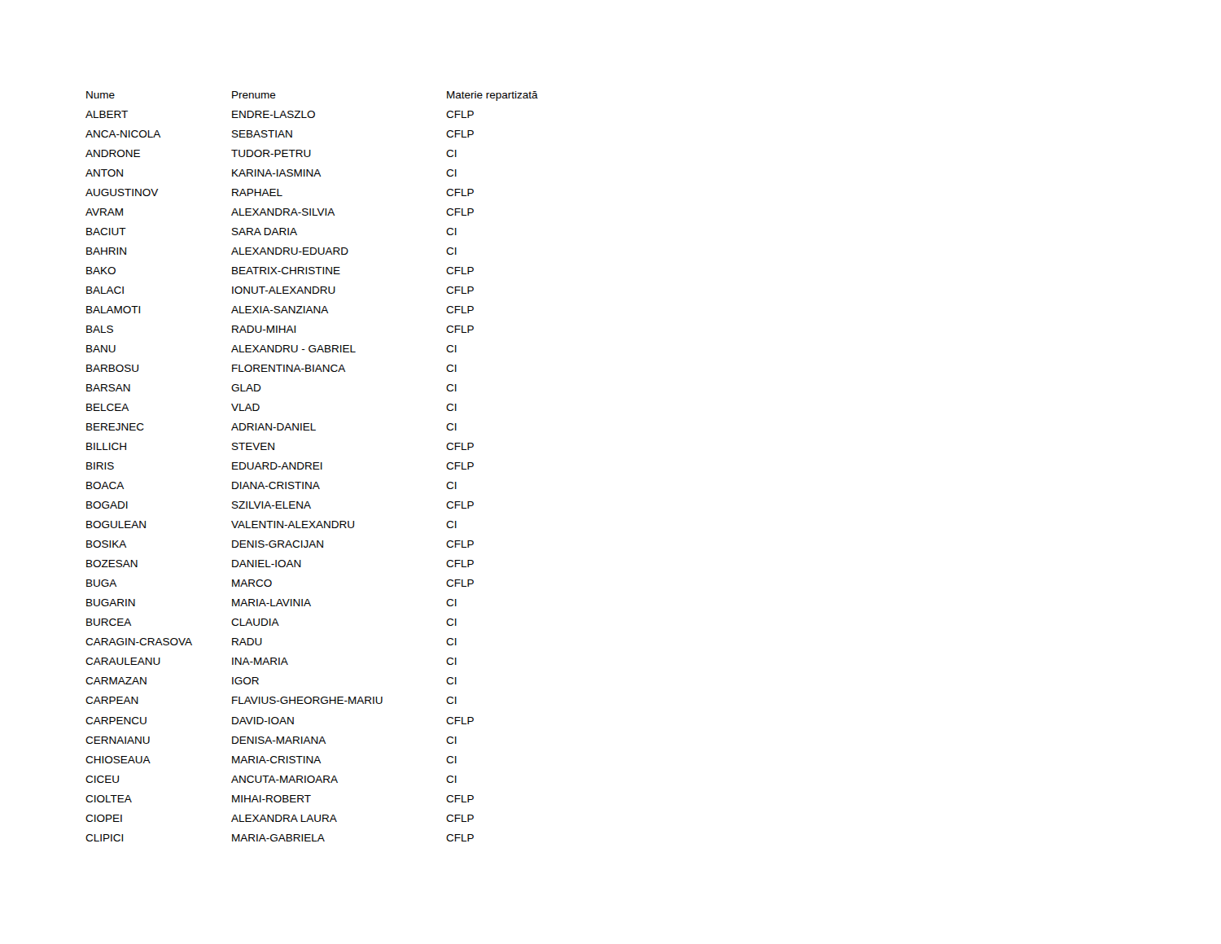| Nume | Prenume | Materie repartizată |
| --- | --- | --- |
| ALBERT | ENDRE-LASZLO | CFLP |
| ANCA-NICOLA | SEBASTIAN | CFLP |
| ANDRONE | TUDOR-PETRU | CI |
| ANTON | KARINA-IASMINA | CI |
| AUGUSTINOV | RAPHAEL | CFLP |
| AVRAM | ALEXANDRA-SILVIA | CFLP |
| BACIUT | SARA DARIA | CI |
| BAHRIN | ALEXANDRU-EDUARD | CI |
| BAKO | BEATRIX-CHRISTINE | CFLP |
| BALACI | IONUT-ALEXANDRU | CFLP |
| BALAMOTI | ALEXIA-SANZIANA | CFLP |
| BALS | RADU-MIHAI | CFLP |
| BANU | ALEXANDRU - GABRIEL | CI |
| BARBOSU | FLORENTINA-BIANCA | CI |
| BARSAN | GLAD | CI |
| BELCEA | VLAD | CI |
| BEREJNEC | ADRIAN-DANIEL | CI |
| BILLICH | STEVEN | CFLP |
| BIRIS | EDUARD-ANDREI | CFLP |
| BOACA | DIANA-CRISTINA | CI |
| BOGADI | SZILVIA-ELENA | CFLP |
| BOGULEAN | VALENTIN-ALEXANDRU | CI |
| BOSIKA | DENIS-GRACIJAN | CFLP |
| BOZESAN | DANIEL-IOAN | CFLP |
| BUGA | MARCO | CFLP |
| BUGARIN | MARIA-LAVINIA | CI |
| BURCEA | CLAUDIA | CI |
| CARAGIN-CRASOVA | RADU | CI |
| CARAULEANU | INA-MARIA | CI |
| CARMAZAN | IGOR | CI |
| CARPEAN | FLAVIUS-GHEORGHE-MARIU | CI |
| CARPENCU | DAVID-IOAN | CFLP |
| CERNAIANU | DENISA-MARIANA | CI |
| CHIOSEAUA | MARIA-CRISTINA | CI |
| CICEU | ANCUTA-MARIOARA | CI |
| CIOLTEA | MIHAI-ROBERT | CFLP |
| CIOPEI | ALEXANDRA LAURA | CFLP |
| CLIPICI | MARIA-GABRIELA | CFLP |